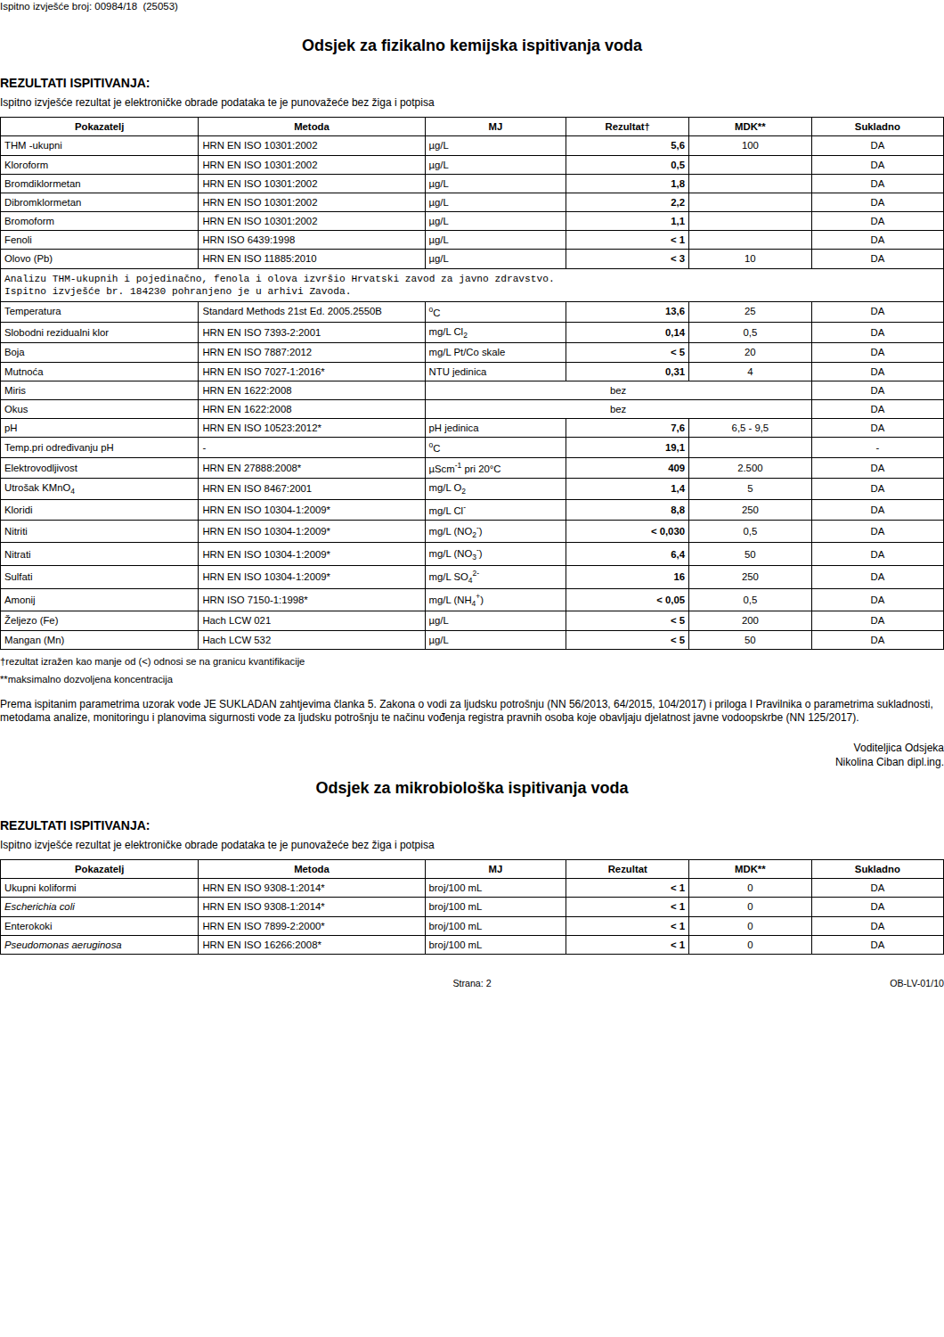Ispitno izvješće broj: 00984/18 (25053)
Odsjek za fizikalno kemijska ispitivanja voda
REZULTATI ISPITIVANJA:
Ispitno izvješće rezultat je elektroničke obrade podataka te je punovažeće bez žiga i potpisa
| Pokazatelj | Metoda | MJ | Rezultat† | MDK** | Sukladno |
| --- | --- | --- | --- | --- | --- |
| THM -ukupni | HRN EN ISO 10301:2002 | µg/L | 5,6 | 100 | DA |
| Kloroform | HRN EN ISO 10301:2002 | µg/L | 0,5 | | DA |
| Bromdiklormetan | HRN EN ISO 10301:2002 | µg/L | 1,8 | | DA |
| Dibromklormetan | HRN EN ISO 10301:2002 | µg/L | 2,2 | | DA |
| Bromoform | HRN EN ISO 10301:2002 | µg/L | 1,1 | | DA |
| Fenoli | HRN ISO 6439:1998 | µg/L | < 1 | | DA |
| Olovo (Pb) | HRN EN ISO 11885:2010 | µg/L | < 3 | 10 | DA |
| Analizu THM-ukupnih i pojedinačno, fenola i olova izvršio Hrvatski zavod za javno zdravstvo. Ispitno izvješće br. 184230 pohranjeno je u arhivi Zavoda. |
| Temperatura | Standard Methods 21st Ed. 2005.2550B | o C | 13,6 | 25 | DA |
| Slobodni rezidualni klor | HRN EN ISO 7393-2:2001 | mg/L Cl 2 | 0,14 | 0,5 | DA |
| Boja | HRN EN ISO 7887:2012 | mg/L Pt/Co skale | < 5 | 20 | DA |
| Mutnoća | HRN EN ISO 7027-1:2016* | NTU jedinica | 0,31 | 4 | DA |
| Miris | HRN EN 1622:2008 | bez | DA |
| Okus | HRN EN 1622:2008 | bez | DA |
| pH | HRN EN ISO 10523:2012* | pH jedinica | 7,6 | 6,5 - 9,5 | DA |
| Temp.pri određivanju pH | - | o C | 19,1 | | - |
| Elektrovodljivost | HRN EN 27888:2008* | µScm -1 pri 20°C | 409 | 2.500 | DA |
| Utrošak KMnO 4 | HRN EN ISO 8467:2001 | mg/L O 2 | 1,4 | 5 | DA |
| Kloridi | HRN EN ISO 10304-1:2009* | mg/L Cl - | 8,8 | 250 | DA |
| Nitriti | HRN EN ISO 10304-1:2009* | mg/L (NO 2 - ) | < 0,030 | 0,5 | DA |
| Nitrati | HRN EN ISO 10304-1:2009* | mg/L (NO 3 - ) | 6,4 | 50 | DA |
| Sulfati | HRN EN ISO 10304-1:2009* | mg/L SO 4 2- | 16 | 250 | DA |
| Amonij | HRN ISO 7150-1:1998* | mg/L (NH 4 + ) | < 0,05 | 0,5 | DA |
| Željezo (Fe) | Hach LCW 021 | µg/L | < 5 | 200 | DA |
| Mangan (Mn) | Hach LCW 532 | µg/L | < 5 | 50 | DA |
†rezultat izražen kao manje od (<) odnosi se na granicu kvantifikacije
**maksimalno dozvoljena koncentracija
Prema ispitanim parametrima uzorak vode JE SUKLADAN zahtjevima članka 5. Zakona o vodi za ljudsku potrošnju (NN 56/2013, 64/2015, 104/2017) i priloga I Pravilnika o parametrima sukladnosti, metodama analize, monitoringu i planovima sigurnosti vode za ljudsku potrošnju te načinu vođenja registra pravnih osoba koje obavljaju djelatnost javne vodoopskrbe (NN 125/2017).
Voditeljica Odsjeka
Nikolina Ciban dipl.ing.
Odsjek za mikrobiološka ispitivanja voda
REZULTATI ISPITIVANJA:
Ispitno izvješće rezultat je elektroničke obrade podataka te je punovažeće bez žiga i potpisa
| Pokazatelj | Metoda | MJ | Rezultat | MDK** | Sukladno |
| --- | --- | --- | --- | --- | --- |
| Ukupni koliformi | HRN EN ISO 9308-1:2014* | broj/100 mL | < 1 | 0 | DA |
| Escherichia coli | HRN EN ISO 9308-1:2014* | broj/100 mL | < 1 | 0 | DA |
| Enterokoki | HRN EN ISO 7899-2:2000* | broj/100 mL | < 1 | 0 | DA |
| Pseudomonas aeruginosa | HRN EN ISO 16266:2008* | broj/100 mL | < 1 | 0 | DA |
Strana: 2
OB-LV-01/10